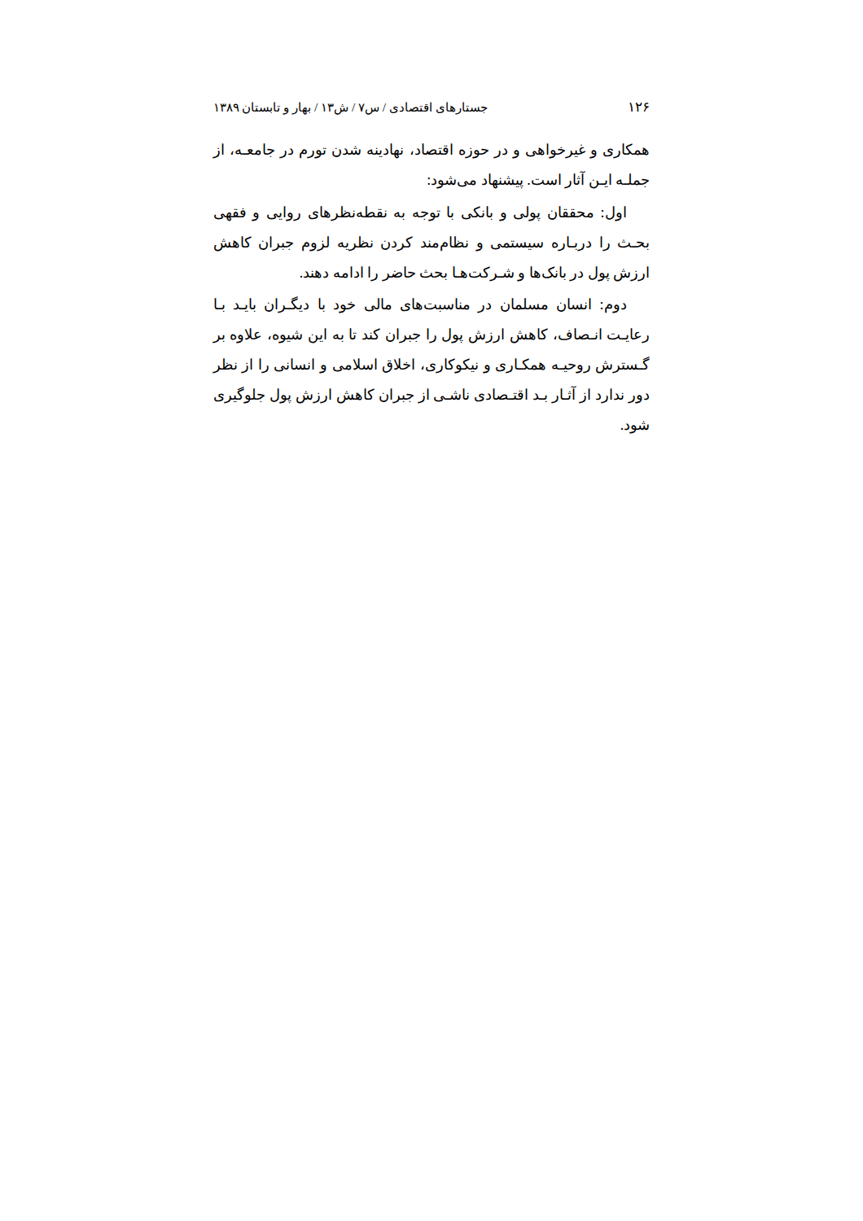۱۲۶ جستارهای اقتصادی / س۷ / ش۱۳ / بهار و تابستان ۱۳۸۹
همکاری و غیرخواهی و در حوزه اقتصاد، نهادینه شدن تورم در جامعـه، از جملـه ایـن آثار است. پیشنهاد می‌شود:
اول: محققان پولی و بانکی با توجه به نقطه‌نظرهای روایی و فقهی بحـث را دربـاره سیستمی و نظام‌مند کردن نظریه لزوم جبران کاهش ارزش پول در بانک‌ها و شـرکت‌هـا بحث حاضر را ادامه دهند.
دوم: انسان مسلمان در مناسبت‌های مالی خود با دیگـران بایـد بـا رعایـت انـصاف، کاهش ارزش پول را جبران کند تا به این شیوه، علاوه بر گـسترش روحیـه همکـاری و نیکوکاری، اخلاق اسلامی و انسانی را از نظر دور ندارد از آثـار بـد اقتـصادی ناشـی از جبران کاهش ارزش پول جلوگیری شود.